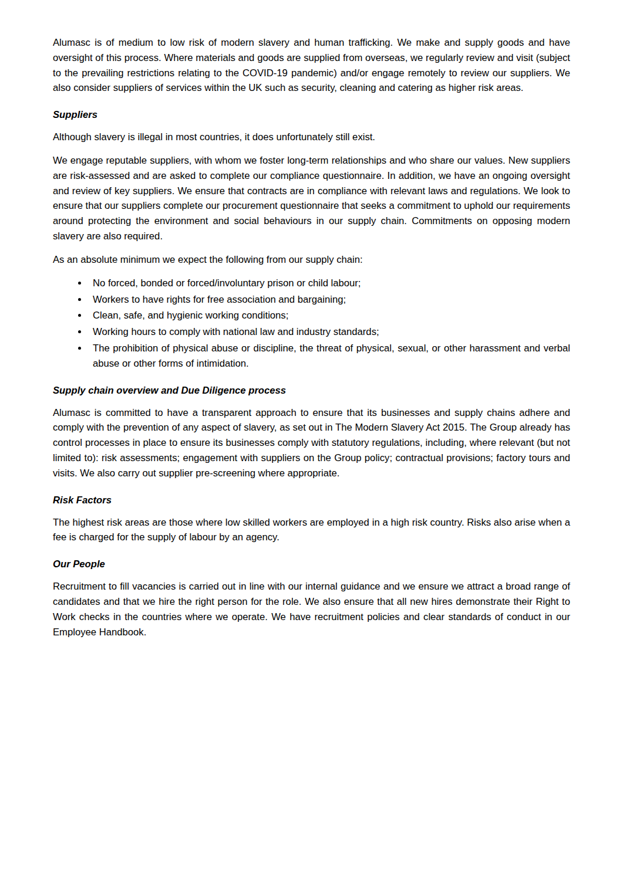Alumasc is of medium to low risk of modern slavery and human trafficking. We make and supply goods and have oversight of this process. Where materials and goods are supplied from overseas, we regularly review and visit (subject to the prevailing restrictions relating to the COVID-19 pandemic) and/or engage remotely to review our suppliers. We also consider suppliers of services within the UK such as security, cleaning and catering as higher risk areas.
Suppliers
Although slavery is illegal in most countries, it does unfortunately still exist.
We engage reputable suppliers, with whom we foster long-term relationships and who share our values. New suppliers are risk-assessed and are asked to complete our compliance questionnaire. In addition, we have an ongoing oversight and review of key suppliers. We ensure that contracts are in compliance with relevant laws and regulations. We look to ensure that our suppliers complete our procurement questionnaire that seeks a commitment to uphold our requirements around protecting the environment and social behaviours in our supply chain. Commitments on opposing modern slavery are also required.
As an absolute minimum we expect the following from our supply chain:
No forced, bonded or forced/involuntary prison or child labour;
Workers to have rights for free association and bargaining;
Clean, safe, and hygienic working conditions;
Working hours to comply with national law and industry standards;
The prohibition of physical abuse or discipline, the threat of physical, sexual, or other harassment and verbal abuse or other forms of intimidation.
Supply chain overview and Due Diligence process
Alumasc is committed to have a transparent approach to ensure that its businesses and supply chains adhere and comply with the prevention of any aspect of slavery, as set out in The Modern Slavery Act 2015. The Group already has control processes in place to ensure its businesses comply with statutory regulations, including, where relevant (but not limited to): risk assessments; engagement with suppliers on the Group policy; contractual provisions; factory tours and visits. We also carry out supplier pre-screening where appropriate.
Risk Factors
The highest risk areas are those where low skilled workers are employed in a high risk country. Risks also arise when a fee is charged for the supply of labour by an agency.
Our People
Recruitment to fill vacancies is carried out in line with our internal guidance and we ensure we attract a broad range of candidates and that we hire the right person for the role. We also ensure that all new hires demonstrate their Right to Work checks in the countries where we operate. We have recruitment policies and clear standards of conduct in our Employee Handbook.